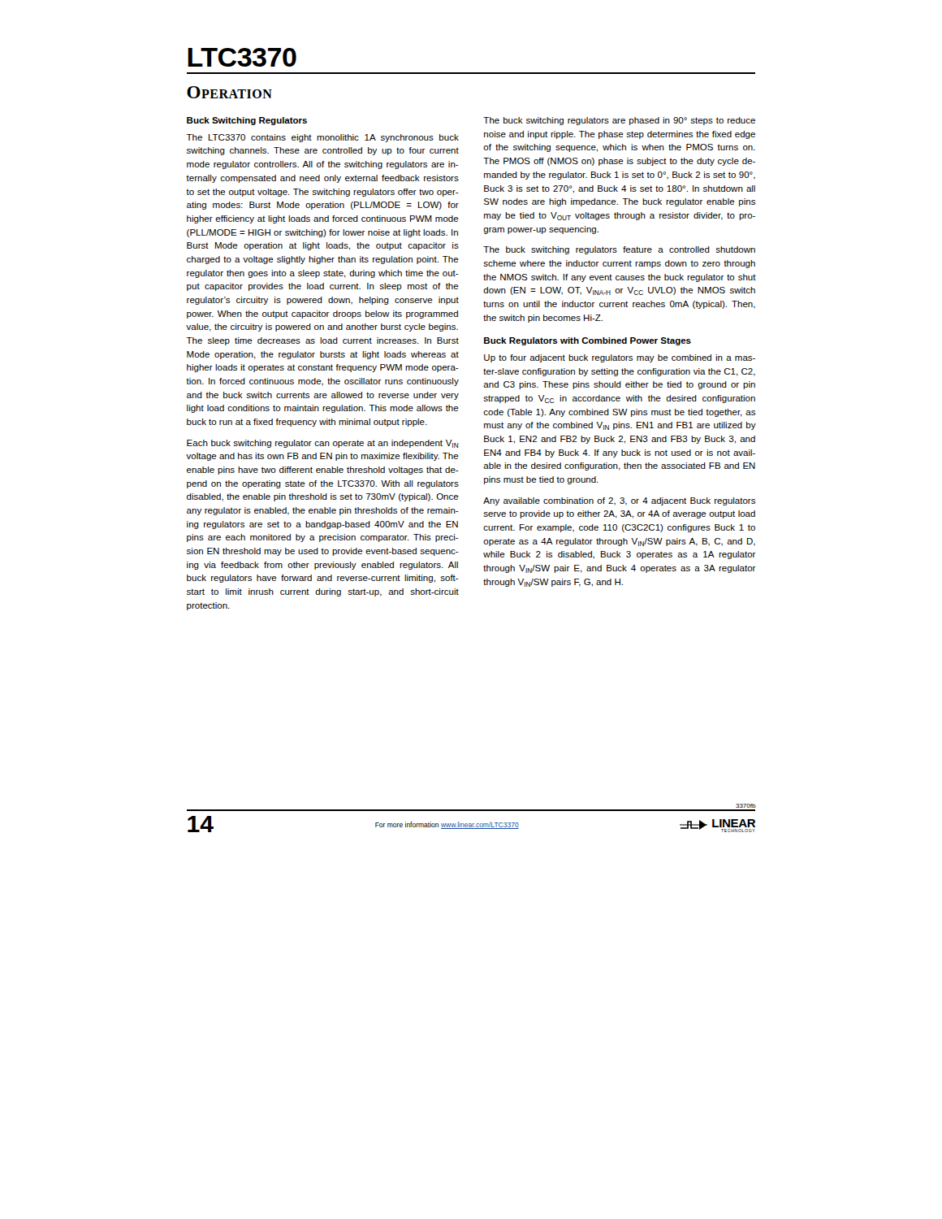LTC3370
Operation
Buck Switching Regulators
The LTC3370 contains eight monolithic 1A synchronous buck switching channels. These are controlled by up to four current mode regulator controllers. All of the switching regulators are internally compensated and need only external feedback resistors to set the output voltage. The switching regulators offer two operating modes: Burst Mode operation (PLL/MODE = LOW) for higher efficiency at light loads and forced continuous PWM mode (PLL/MODE = HIGH or switching) for lower noise at light loads. In Burst Mode operation at light loads, the output capacitor is charged to a voltage slightly higher than its regulation point. The regulator then goes into a sleep state, during which time the output capacitor provides the load current. In sleep most of the regulator’s circuitry is powered down, helping conserve input power. When the output capacitor droops below its programmed value, the circuitry is powered on and another burst cycle begins. The sleep time decreases as load current increases. In Burst Mode operation, the regulator bursts at light loads whereas at higher loads it operates at constant frequency PWM mode operation. In forced continuous mode, the oscillator runs continuously and the buck switch currents are allowed to reverse under very light load conditions to maintain regulation. This mode allows the buck to run at a fixed frequency with minimal output ripple.
Each buck switching regulator can operate at an independent VIN voltage and has its own FB and EN pin to maximize flexibility. The enable pins have two different enable threshold voltages that depend on the operating state of the LTC3370. With all regulators disabled, the enable pin threshold is set to 730mV (typical). Once any regulator is enabled, the enable pin thresholds of the remaining regulators are set to a bandgap-based 400mV and the EN pins are each monitored by a precision comparator. This precision EN threshold may be used to provide event-based sequencing via feedback from other previously enabled regulators. All buck regulators have forward and reverse-current limiting, soft-start to limit inrush current during start-up, and short-circuit protection.
The buck switching regulators are phased in 90° steps to reduce noise and input ripple. The phase step determines the fixed edge of the switching sequence, which is when the PMOS turns on. The PMOS off (NMOS on) phase is subject to the duty cycle demanded by the regulator. Buck 1 is set to 0°, Buck 2 is set to 90°, Buck 3 is set to 270°, and Buck 4 is set to 180°. In shutdown all SW nodes are high impedance. The buck regulator enable pins may be tied to VOUT voltages through a resistor divider, to program power-up sequencing.
The buck switching regulators feature a controlled shutdown scheme where the inductor current ramps down to zero through the NMOS switch. If any event causes the buck regulator to shut down (EN = LOW, OT, VINA-H or VCC UVLO) the NMOS switch turns on until the inductor current reaches 0mA (typical). Then, the switch pin becomes Hi-Z.
Buck Regulators with Combined Power Stages
Up to four adjacent buck regulators may be combined in a master-slave configuration by setting the configuration via the C1, C2, and C3 pins. These pins should either be tied to ground or pin strapped to VCC in accordance with the desired configuration code (Table 1). Any combined SW pins must be tied together, as must any of the combined VIN pins. EN1 and FB1 are utilized by Buck 1, EN2 and FB2 by Buck 2, EN3 and FB3 by Buck 3, and EN4 and FB4 by Buck 4. If any buck is not used or is not available in the desired configuration, then the associated FB and EN pins must be tied to ground.
Any available combination of 2, 3, or 4 adjacent Buck regulators serve to provide up to either 2A, 3A, or 4A of average output load current. For example, code 110 (C3C2C1) configures Buck 1 to operate as a 4A regulator through VIN/SW pairs A, B, C, and D, while Buck 2 is disabled, Buck 3 operates as a 1A regulator through VIN/SW pair E, and Buck 4 operates as a 3A regulator through VIN/SW pairs F, G, and H.
3370fb
14
For more information www.linear.com/LTC3370
LINEAR TECHNOLOGY